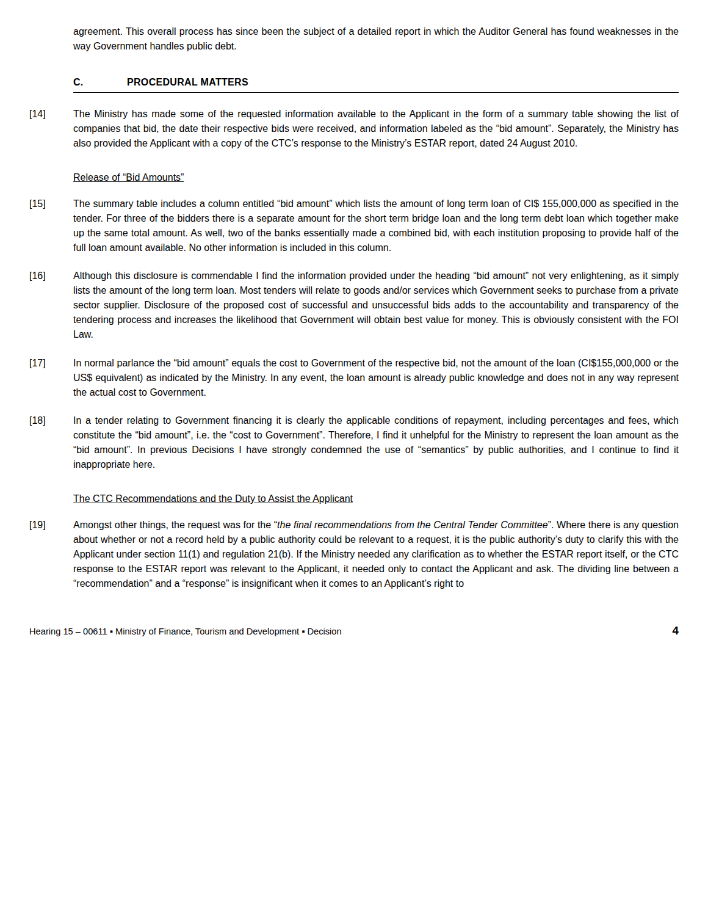agreement. This overall process has since been the subject of a detailed report in which the Auditor General has found weaknesses in the way Government handles public debt.
C. PROCEDURAL MATTERS
[14]
The Ministry has made some of the requested information available to the Applicant in the form of a summary table showing the list of companies that bid, the date their respective bids were received, and information labeled as the “bid amount”. Separately, the Ministry has also provided the Applicant with a copy of the CTC’s response to the Ministry’s ESTAR report, dated 24 August 2010.
Release of “Bid Amounts”
[15]
The summary table includes a column entitled “bid amount” which lists the amount of long term loan of CI$ 155,000,000 as specified in the tender. For three of the bidders there is a separate amount for the short term bridge loan and the long term debt loan which together make up the same total amount. As well, two of the banks essentially made a combined bid, with each institution proposing to provide half of the full loan amount available. No other information is included in this column.
[16]
Although this disclosure is commendable I find the information provided under the heading “bid amount” not very enlightening, as it simply lists the amount of the long term loan. Most tenders will relate to goods and/or services which Government seeks to purchase from a private sector supplier. Disclosure of the proposed cost of successful and unsuccessful bids adds to the accountability and transparency of the tendering process and increases the likelihood that Government will obtain best value for money. This is obviously consistent with the FOI Law.
[17]
In normal parlance the “bid amount” equals the cost to Government of the respective bid, not the amount of the loan (CI$155,000,000 or the US$ equivalent) as indicated by the Ministry. In any event, the loan amount is already public knowledge and does not in any way represent the actual cost to Government.
[18]
In a tender relating to Government financing it is clearly the applicable conditions of repayment, including percentages and fees, which constitute the “bid amount”, i.e. the “cost to Government”. Therefore, I find it unhelpful for the Ministry to represent the loan amount as the “bid amount”. In previous Decisions I have strongly condemned the use of “semantics” by public authorities, and I continue to find it inappropriate here.
The CTC Recommendations and the Duty to Assist the Applicant
[19]
Amongst other things, the request was for the “the final recommendations from the Central Tender Committee”. Where there is any question about whether or not a record held by a public authority could be relevant to a request, it is the public authority’s duty to clarify this with the Applicant under section 11(1) and regulation 21(b). If the Ministry needed any clarification as to whether the ESTAR report itself, or the CTC response to the ESTAR report was relevant to the Applicant, it needed only to contact the Applicant and ask. The dividing line between a “recommendation” and a “response” is insignificant when it comes to an Applicant’s right to
Hearing 15 – 00611 ▪ Ministry of Finance, Tourism and Development ▪ Decision
4